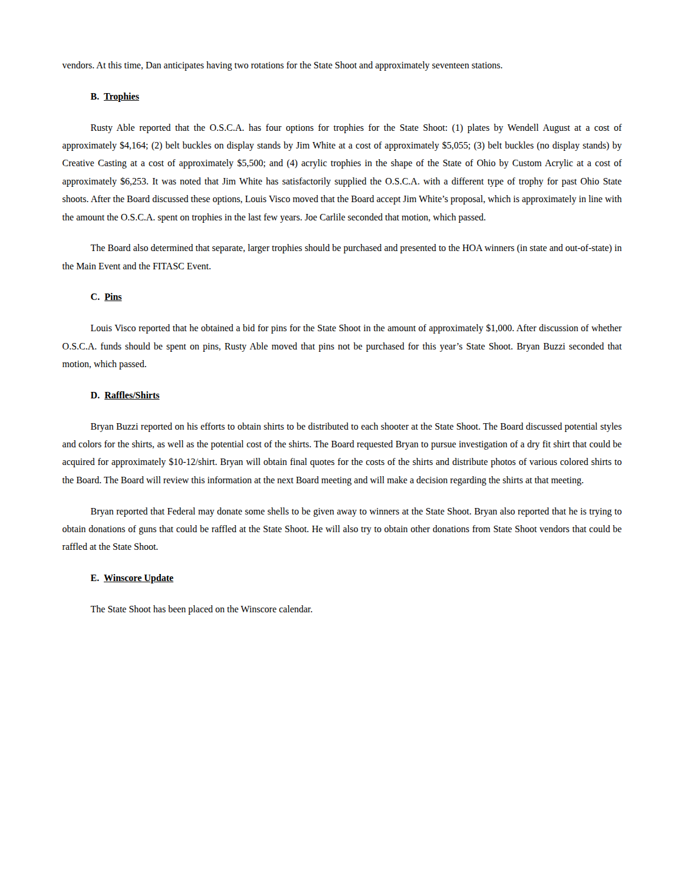vendors. At this time, Dan anticipates having two rotations for the State Shoot and approximately seventeen stations.
B. Trophies
Rusty Able reported that the O.S.C.A. has four options for trophies for the State Shoot: (1) plates by Wendell August at a cost of approximately $4,164; (2) belt buckles on display stands by Jim White at a cost of approximately $5,055; (3) belt buckles (no display stands) by Creative Casting at a cost of approximately $5,500; and (4) acrylic trophies in the shape of the State of Ohio by Custom Acrylic at a cost of approximately $6,253. It was noted that Jim White has satisfactorily supplied the O.S.C.A. with a different type of trophy for past Ohio State shoots. After the Board discussed these options, Louis Visco moved that the Board accept Jim White’s proposal, which is approximately in line with the amount the O.S.C.A. spent on trophies in the last few years. Joe Carlile seconded that motion, which passed.
The Board also determined that separate, larger trophies should be purchased and presented to the HOA winners (in state and out-of-state) in the Main Event and the FITASC Event.
C. Pins
Louis Visco reported that he obtained a bid for pins for the State Shoot in the amount of approximately $1,000. After discussion of whether O.S.C.A. funds should be spent on pins, Rusty Able moved that pins not be purchased for this year’s State Shoot. Bryan Buzzi seconded that motion, which passed.
D. Raffles/Shirts
Bryan Buzzi reported on his efforts to obtain shirts to be distributed to each shooter at the State Shoot. The Board discussed potential styles and colors for the shirts, as well as the potential cost of the shirts. The Board requested Bryan to pursue investigation of a dry fit shirt that could be acquired for approximately $10-12/shirt. Bryan will obtain final quotes for the costs of the shirts and distribute photos of various colored shirts to the Board. The Board will review this information at the next Board meeting and will make a decision regarding the shirts at that meeting.
Bryan reported that Federal may donate some shells to be given away to winners at the State Shoot. Bryan also reported that he is trying to obtain donations of guns that could be raffled at the State Shoot. He will also try to obtain other donations from State Shoot vendors that could be raffled at the State Shoot.
E. Winscore Update
The State Shoot has been placed on the Winscore calendar.